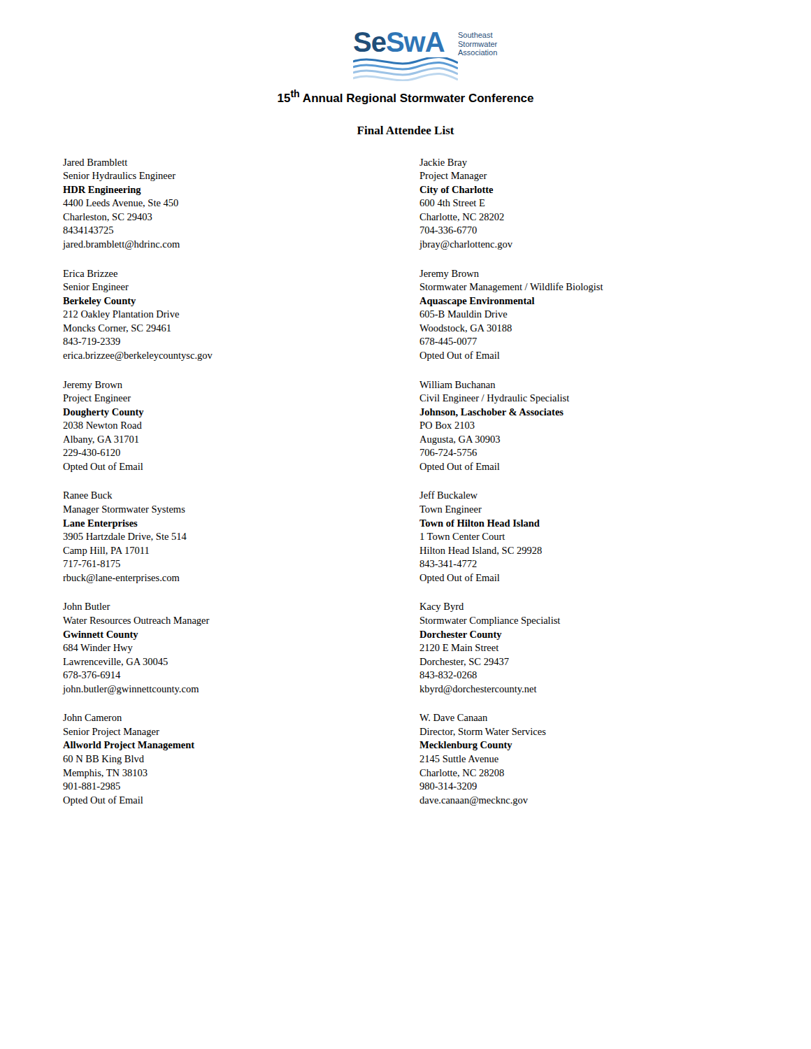Se SwA
Southeast
Stormwater
Association
15th Annual Regional Stormwater Conference
Final Attendee List
| Jared Bramblett Senior Hydraulics Engineer HDR Engineering 4400 Leeds Avenue, Ste 450 Charleston, SC 29403 8434143725 jared.bramblett@hdrinc.com | Jackie Bray Project Manager City of Charlotte 600 4th Street E Charlotte, NC 28202 704-336-6770 jbray@charlottenc.gov |
| Erica Brizzee Senior Engineer Berkeley County 212 Oakley Plantation Drive Moncks Corner, SC 29461 843-719-2339 erica.brizzee@berkeleycountysc.gov | Jeremy Brown Stormwater Management / Wildlife Biologist Aquascape Environmental 605-B Mauldin Drive Woodstock, GA 30188 678-445-0077 Opted Out of Email |
| Jeremy Brown Project Engineer Dougherty County 2038 Newton Road Albany, GA 31701 229-430-6120 Opted Out of Email | William Buchanan Civil Engineer / Hydraulic Specialist Johnson, Laschober & Associates PO Box 2103 Augusta, GA 30903 706-724-5756 Opted Out of Email |
| Ranee Buck Manager Stormwater Systems Lane Enterprises 3905 Hartzdale Drive, Ste 514 Camp Hill, PA 17011 717-761-8175 rbuck@lane-enterprises.com | Jeff Buckalew Town Engineer Town of Hilton Head Island 1 Town Center Court Hilton Head Island, SC 29928 843-341-4772 Opted Out of Email |
| John Butler Water Resources Outreach Manager Gwinnett County 684 Winder Hwy Lawrenceville, GA 30045 678-376-6914 john.butler@gwinnettcounty.com | Kacy Byrd Stormwater Compliance Specialist Dorchester County 2120 E Main Street Dorchester, SC 29437 843-832-0268 kbyrd@dorchestercounty.net |
| John Cameron Senior Project Manager Allworld Project Management 60 N BB King Blvd Memphis, TN 38103 901-881-2985 Opted Out of Email | W. Dave Canaan Director, Storm Water Services Mecklenburg County 2145 Suttle Avenue Charlotte, NC 28208 980-314-3209 dave.canaan@mecknc.gov |